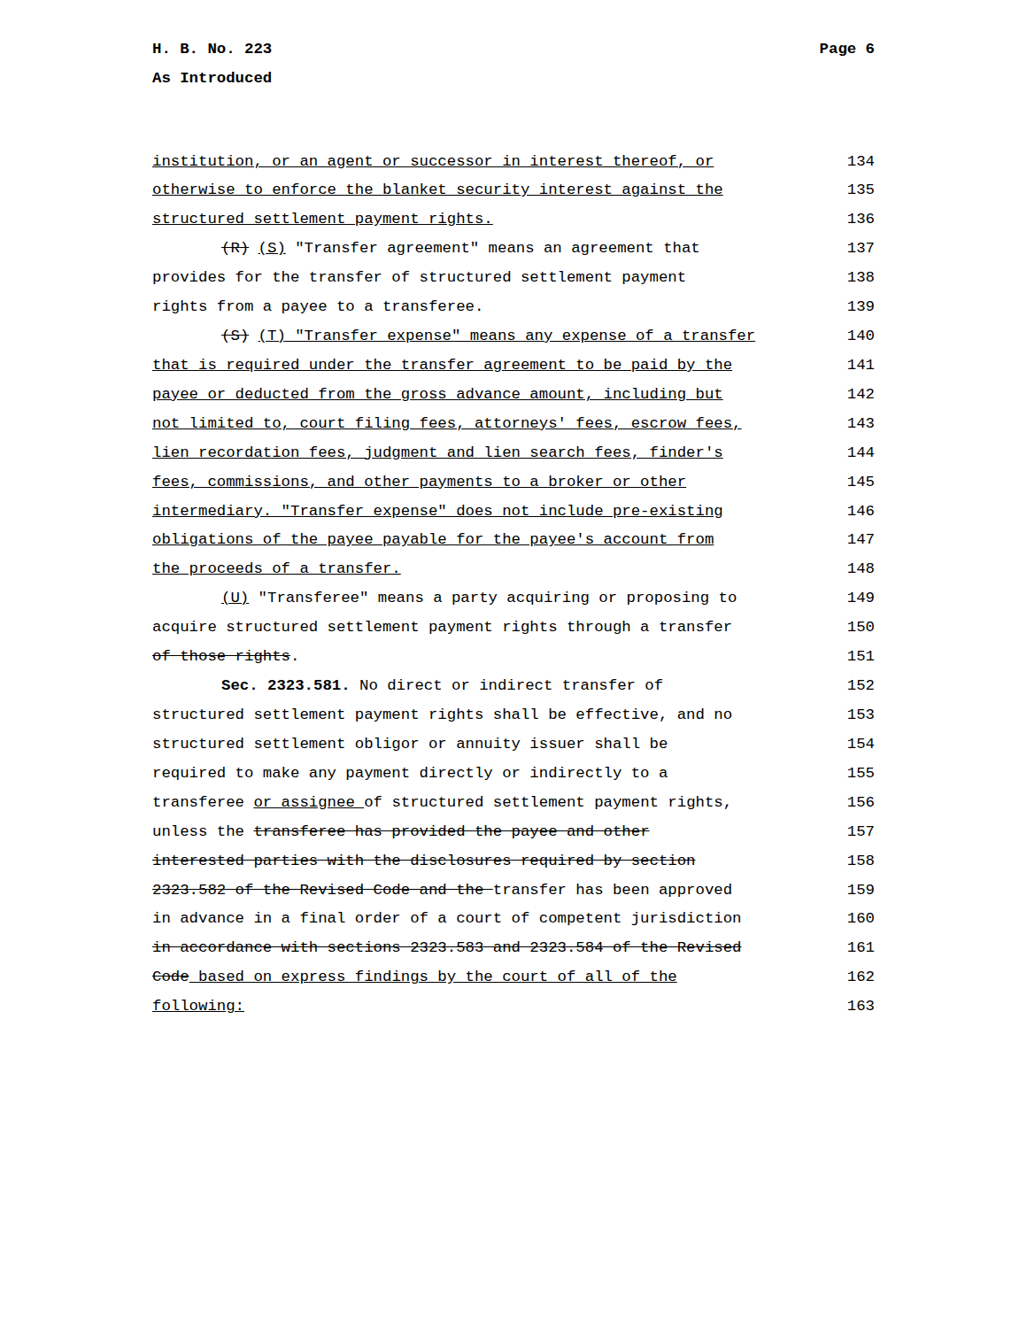H. B. No. 223 As Introduced
Page 6
institution, or an agent or successor in interest thereof, or 134
otherwise to enforce the blanket security interest against the 135
structured settlement payment rights. 136
(R) (S) "Transfer agreement" means an agreement that 137
provides for the transfer of structured settlement payment 138
rights from a payee to a transferee. 139
(S) (T) "Transfer expense" means any expense of a transfer 140
that is required under the transfer agreement to be paid by the 141
payee or deducted from the gross advance amount, including but 142
not limited to, court filing fees, attorneys' fees, escrow fees, 143
lien recordation fees, judgment and lien search fees, finder's 144
fees, commissions, and other payments to a broker or other 145
intermediary. "Transfer expense" does not include pre-existing 146
obligations of the payee payable for the payee's account from 147
the proceeds of a transfer. 148
(U) "Transferee" means a party acquiring or proposing to 149
acquire structured settlement payment rights through a transfer 150
of those rights. 151
Sec. 2323.581. No direct or indirect transfer of 152
structured settlement payment rights shall be effective, and no 153
structured settlement obligor or annuity issuer shall be 154
required to make any payment directly or indirectly to a 155
transferee or assignee of structured settlement payment rights, 156
unless the transferee has provided the payee and other 157
interested parties with the disclosures required by section 158
2323.582 of the Revised Code and the transfer has been approved 159
in advance in a final order of a court of competent jurisdiction 160
in accordance with sections 2323.583 and 2323.584 of the Revised 161
Code based on express findings by the court of all of the 162
following: 163